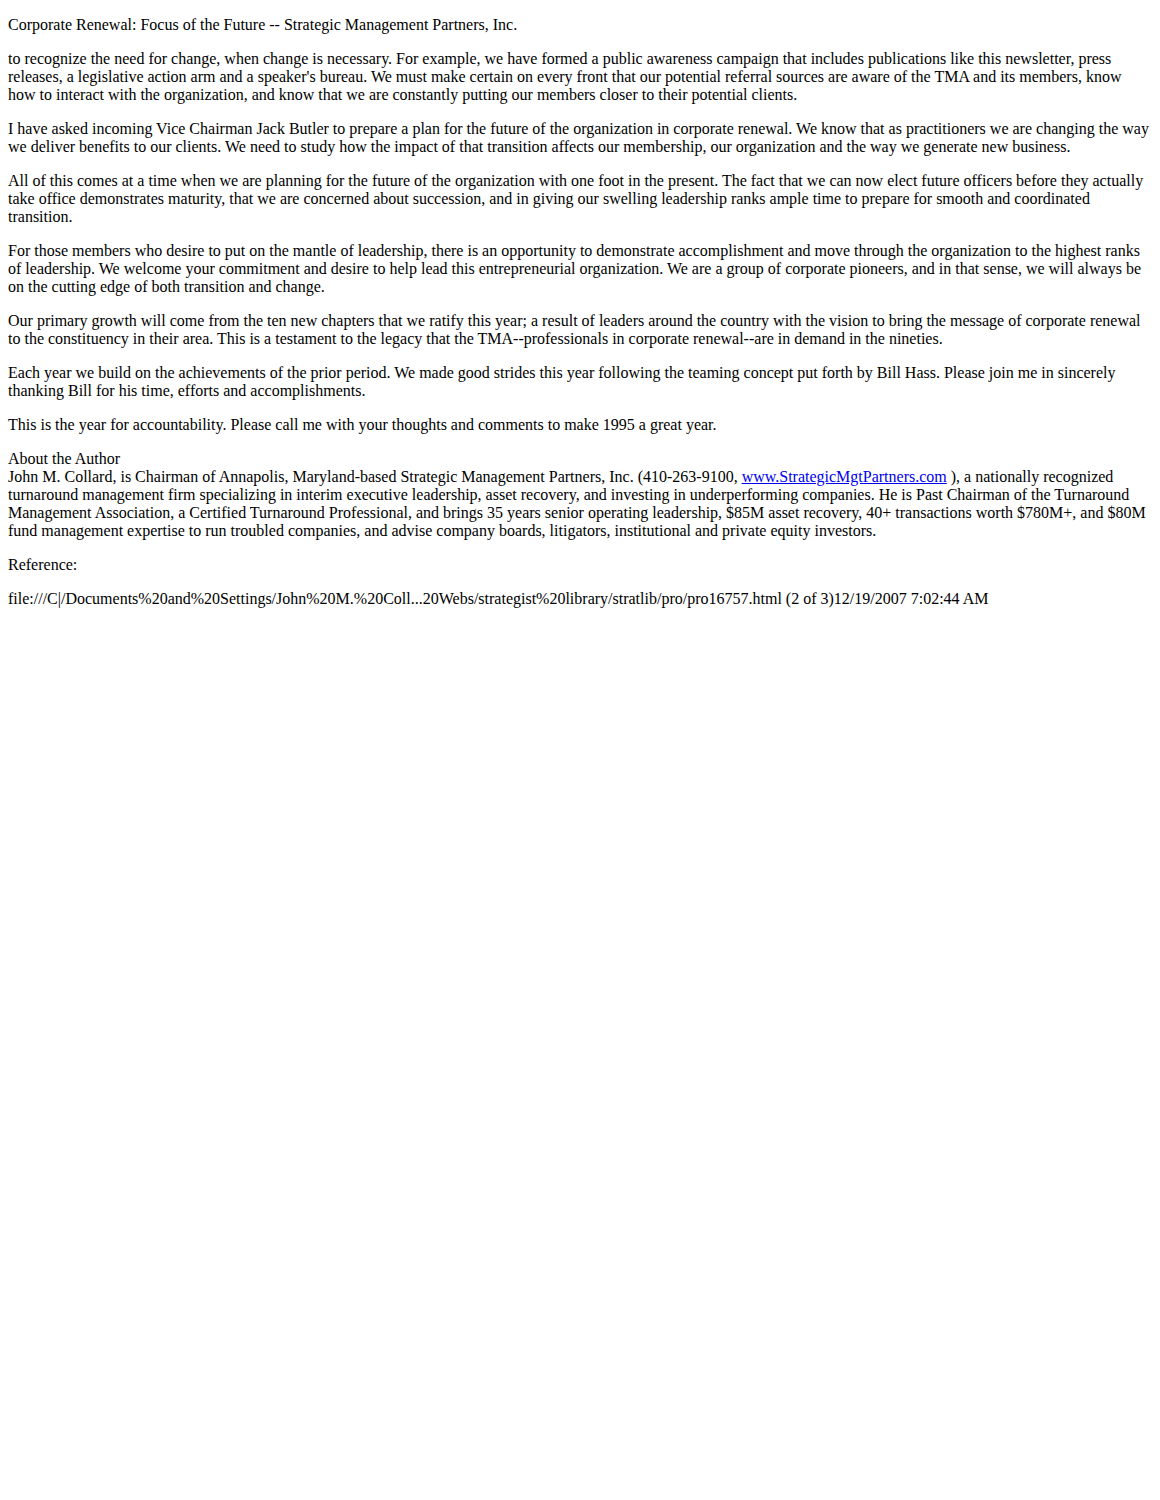Corporate Renewal: Focus of the Future -- Strategic Management Partners, Inc.
to recognize the need for change, when change is necessary. For example, we have formed a public awareness campaign that includes publications like this newsletter, press releases, a legislative action arm and a speaker's bureau. We must make certain on every front that our potential referral sources are aware of the TMA and its members, know how to interact with the organization, and know that we are constantly putting our members closer to their potential clients.
I have asked incoming Vice Chairman Jack Butler to prepare a plan for the future of the organization in corporate renewal. We know that as practitioners we are changing the way we deliver benefits to our clients. We need to study how the impact of that transition affects our membership, our organization and the way we generate new business.
All of this comes at a time when we are planning for the future of the organization with one foot in the present. The fact that we can now elect future officers before they actually take office demonstrates maturity, that we are concerned about succession, and in giving our swelling leadership ranks ample time to prepare for smooth and coordinated transition.
For those members who desire to put on the mantle of leadership, there is an opportunity to demonstrate accomplishment and move through the organization to the highest ranks of leadership. We welcome your commitment and desire to help lead this entrepreneurial organization. We are a group of corporate pioneers, and in that sense, we will always be on the cutting edge of both transition and change.
Our primary growth will come from the ten new chapters that we ratify this year; a result of leaders around the country with the vision to bring the message of corporate renewal to the constituency in their area. This is a testament to the legacy that the TMA--professionals in corporate renewal--are in demand in the nineties.
Each year we build on the achievements of the prior period. We made good strides this year following the teaming concept put forth by Bill Hass. Please join me in sincerely thanking Bill for his time, efforts and accomplishments.
This is the year for accountability. Please call me with your thoughts and comments to make 1995 a great year.
About the Author
John M. Collard, is Chairman of Annapolis, Maryland-based Strategic Management Partners, Inc. (410-263-9100, www.StrategicMgtPartners.com ), a nationally recognized turnaround management firm specializing in interim executive leadership, asset recovery, and investing in underperforming companies. He is Past Chairman of the Turnaround Management Association, a Certified Turnaround Professional, and brings 35 years senior operating leadership, $85M asset recovery, 40+ transactions worth $780M+, and $80M fund management expertise to run troubled companies, and advise company boards, litigators, institutional and private equity investors.
Reference:
file:///C|/Documents%20and%20Settings/John%20M.%20Coll...20Webs/strategist%20library/stratlib/pro/pro16757.html (2 of 3)12/19/2007 7:02:44 AM